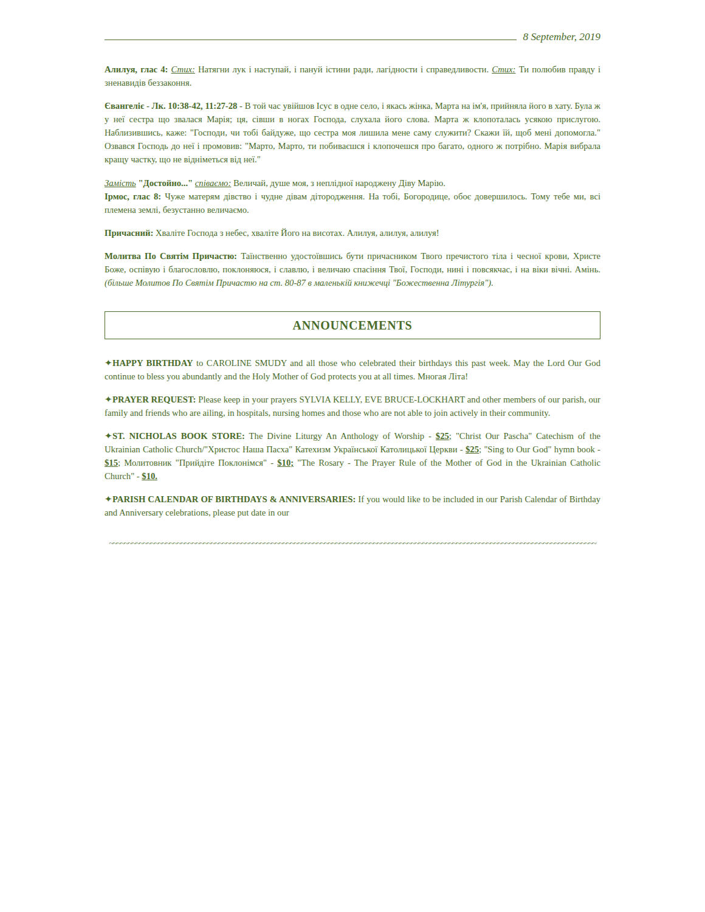8 September, 2019
Алилуя, глас 4: Стих: Натягни лук і наступай, і пануй істини ради, лагідности і справедливости. Стих: Ти полюбив правду і зненавидів беззаконня.
Євангеліє - Лк. 10:38-42, 11:27-28 - В той час увійшов Ісус в одне село, і якась жінка, Марта на ім'я, прийняла його в хату. Була ж у неї сестра що звалася Марія; ця, сівши в ногах Господа, слухала його слова. Марта ж клопоталась усякою прислугою. Наблизившись, каже: "Господи, чи тобі байдуже, що сестра моя лишила мене саму служити? Скажи їй, щоб мені допомогла." Озвався Господь до неї і промовив: "Марто, Марто, ти побиваєшся і клопочешся про багато, одного ж потрібно. Марія вибрала кращу частку, що не відніметься від неї."
Замість "Достойно..." співаємо: Величай, душе моя, з неплідної народжену Діву Марію.
Ірмос, глас 8: Чуже матерям дівство і чудне дівам дітородження. На тобі, Богородице, обоє довершилось. Тому тебе ми, всі племена землі, безустанно величаємо.
Причасний: Хваліте Господа з небес, хваліте Його на висотах. Алилуя, алилуя, алилуя!
Молитва По Святім Причастю: Таїнственно удостоївшись бути причасником Твого пречистого тіла і чесної крови, Христе Боже, оспівую і благословлю, поклоняюся, і славлю, і величаю спасіння Твої, Господи, нині і повсякчас, і на віки вічні. Амінь. (більше Молитов По Святім Причастю на ст. 80-87 в маленькій книжечці "Божественна Літургія").
ANNOUNCEMENTS
✦HAPPY BIRTHDAY to CAROLINE SMUDY and all those who celebrated their birthdays this past week. May the Lord Our God continue to bless you abundantly and the Holy Mother of God protects you at all times. Многая Літа!
✦PRAYER REQUEST: Please keep in your prayers SYLVIA KELLY, EVE BRUCE-LOCKHART and other members of our parish, our family and friends who are ailing, in hospitals, nursing homes and those who are not able to join actively in their community.
✦ST. NICHOLAS BOOK STORE: The Divine Liturgy An Anthology of Worship - $25; "Christ Our Pascha" Catechism of the Ukrainian Catholic Church/"Христос Наша Пасха" Катехизм Української Католицької Церкви - $25; "Sing to Our God" hymn book - $15; Молитовник "Прийдіте Поклонімся" - $10; "The Rosary - The Prayer Rule of the Mother of God in the Ukrainian Catholic Church" - $10.
✦PARISH CALENDAR OF BIRTHDAYS & ANNIVERSARIES: If you would like to be included in our Parish Calendar of Birthday and Anniversary celebrations, please put date in our
~~~~~~~~~~~~~~~~~~~~~~~~~~~~~~~~~~~~~~~~~~~~~~~~~~~~~~~~~~~~~~~~~~~~~~~~~~~~~~~~~~~~~~~~~~~~~~~~~~~~~~~~~~~~~~~~~~~~~~~~~~~~~~~~~